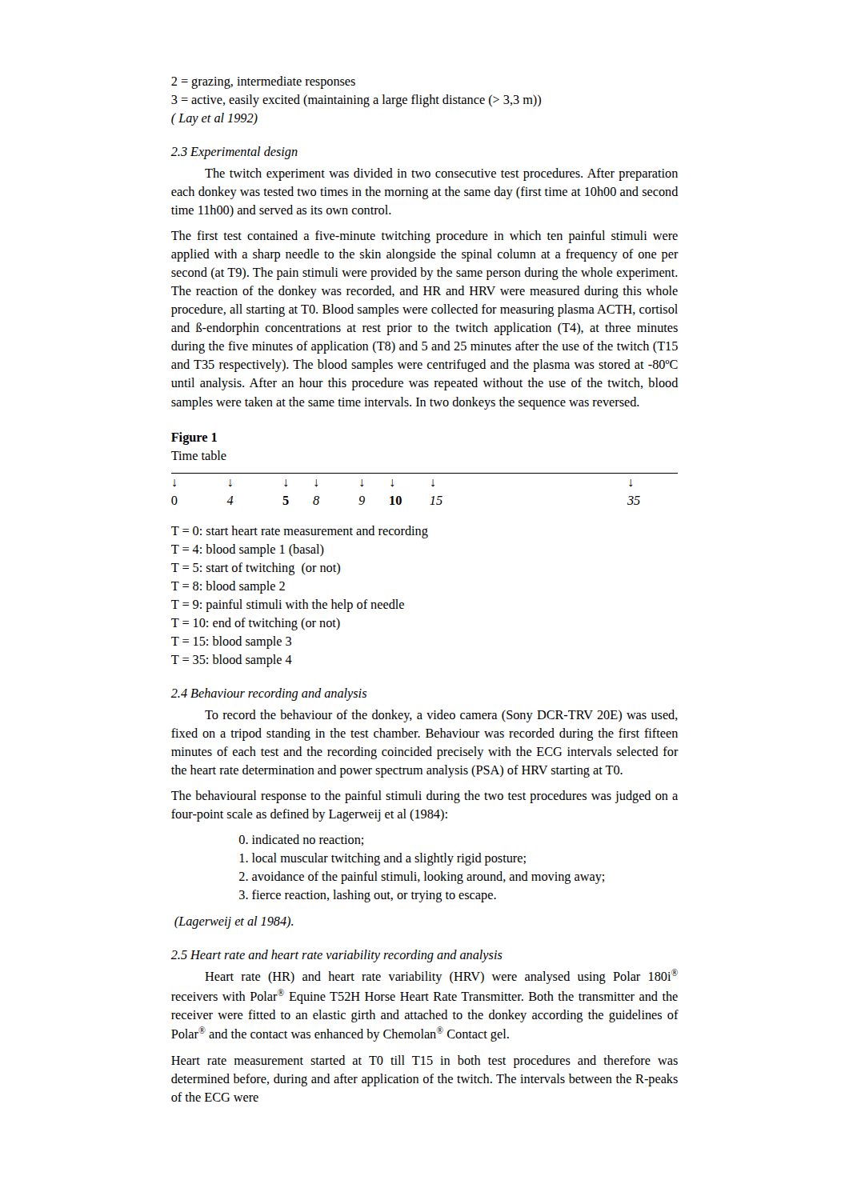2 = grazing, intermediate responses
3 = active, easily excited (maintaining a large flight distance (> 3,3 m))
( Lay et al 1992)
2.3 Experimental design
The twitch experiment was divided in two consecutive test procedures. After preparation each donkey was tested two times in the morning at the same day (first time at 10h00 and second time 11h00) and served as its own control.
The first test contained a five-minute twitching procedure in which ten painful stimuli were applied with a sharp needle to the skin alongside the spinal column at a frequency of one per second (at T9). The pain stimuli were provided by the same person during the whole experiment. The reaction of the donkey was recorded, and HR and HRV were measured during this whole procedure, all starting at T0. Blood samples were collected for measuring plasma ACTH, cortisol and ß-endorphin concentrations at rest prior to the twitch application (T4), at three minutes during the five minutes of application (T8) and 5 and 25 minutes after the use of the twitch (T15 and T35 respectively). The blood samples were centrifuged and the plasma was stored at -80ºC until analysis. After an hour this procedure was repeated without the use of the twitch, blood samples were taken at the same time intervals. In two donkeys the sequence was reversed.
Figure 1
Time table
| ↓ | ↓ | ↓ | ↓ | ↓ | ↓ | ↓ | | ↓ |
| 0 | 4 | 5 | 8 | 9 | 10 | 15 | | 35 |
T = 0: start heart rate measurement and recording
T = 4: blood sample 1 (basal)
T = 5: start of twitching (or not)
T = 8: blood sample 2
T = 9: painful stimuli with the help of needle
T = 10: end of twitching (or not)
T = 15: blood sample 3
T = 35: blood sample 4
2.4 Behaviour recording and analysis
To record the behaviour of the donkey, a video camera (Sony DCR-TRV 20E) was used, fixed on a tripod standing in the test chamber. Behaviour was recorded during the first fifteen minutes of each test and the recording coincided precisely with the ECG intervals selected for the heart rate determination and power spectrum analysis (PSA) of HRV starting at T0.
The behavioural response to the painful stimuli during the two test procedures was judged on a four-point scale as defined by Lagerweij et al (1984):
0. indicated no reaction;
1. local muscular twitching and a slightly rigid posture;
2. avoidance of the painful stimuli, looking around, and moving away;
3. fierce reaction, lashing out, or trying to escape.
(Lagerweij et al 1984).
2.5 Heart rate and heart rate variability recording and analysis
Heart rate (HR) and heart rate variability (HRV) were analysed using Polar 180i® receivers with Polar® Equine T52H Horse Heart Rate Transmitter. Both the transmitter and the receiver were fitted to an elastic girth and attached to the donkey according the guidelines of Polar® and the contact was enhanced by Chemolan® Contact gel.
Heart rate measurement started at T0 till T15 in both test procedures and therefore was determined before, during and after application of the twitch. The intervals between the R-peaks of the ECG were